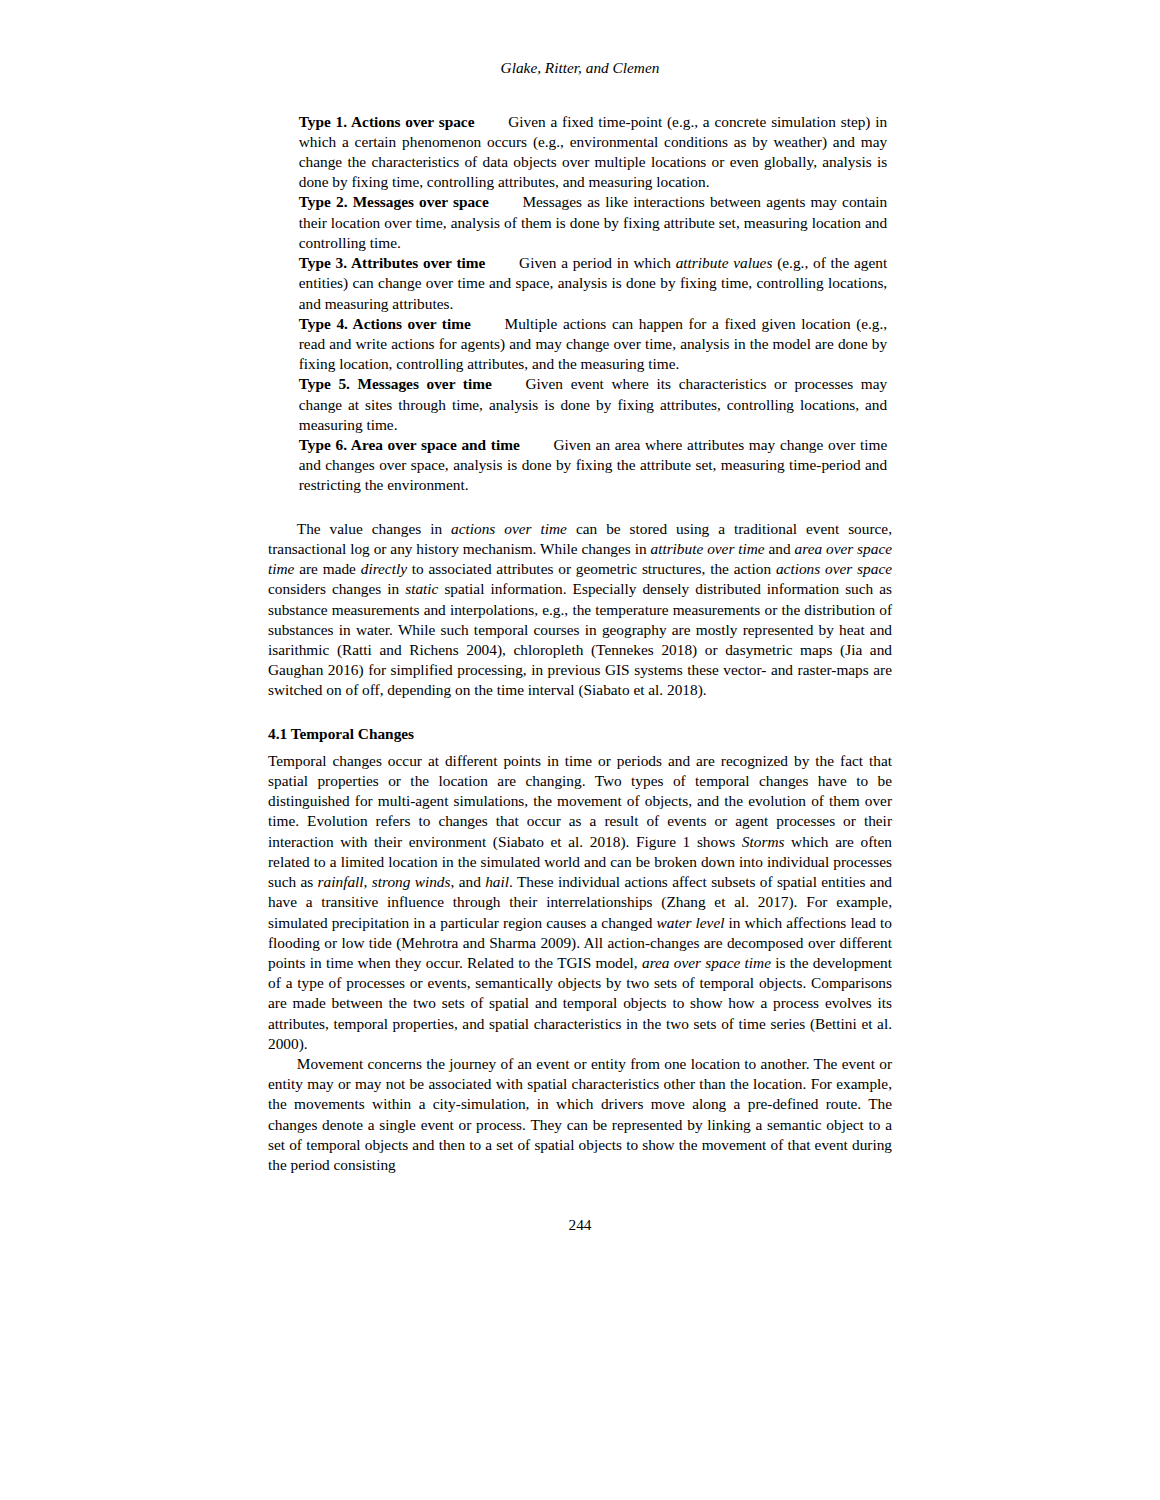Glake, Ritter, and Clemen
Type 1. Actions over space Given a fixed time-point (e.g., a concrete simulation step) in which a certain phenomenon occurs (e.g., environmental conditions as by weather) and may change the characteristics of data objects over multiple locations or even globally, analysis is done by fixing time, controlling attributes, and measuring location.
Type 2. Messages over space Messages as like interactions between agents may contain their location over time, analysis of them is done by fixing attribute set, measuring location and controlling time.
Type 3. Attributes over time Given a period in which attribute values (e.g., of the agent entities) can change over time and space, analysis is done by fixing time, controlling locations, and measuring attributes.
Type 4. Actions over time Multiple actions can happen for a fixed given location (e.g., read and write actions for agents) and may change over time, analysis in the model are done by fixing location, controlling attributes, and the measuring time.
Type 5. Messages over time Given event where its characteristics or processes may change at sites through time, analysis is done by fixing attributes, controlling locations, and measuring time.
Type 6. Area over space and time Given an area where attributes may change over time and changes over space, analysis is done by fixing the attribute set, measuring time-period and restricting the environment.
The value changes in actions over time can be stored using a traditional event source, transactional log or any history mechanism. While changes in attribute over time and area over space time are made directly to associated attributes or geometric structures, the action actions over space considers changes in static spatial information. Especially densely distributed information such as substance measurements and interpolations, e.g., the temperature measurements or the distribution of substances in water. While such temporal courses in geography are mostly represented by heat and isarithmic (Ratti and Richens 2004), chloropleth (Tennekes 2018) or dasymetric maps (Jia and Gaughan 2016) for simplified processing, in previous GIS systems these vector- and raster-maps are switched on of off, depending on the time interval (Siabato et al. 2018).
4.1 Temporal Changes
Temporal changes occur at different points in time or periods and are recognized by the fact that spatial properties or the location are changing. Two types of temporal changes have to be distinguished for multi-agent simulations, the movement of objects, and the evolution of them over time. Evolution refers to changes that occur as a result of events or agent processes or their interaction with their environment (Siabato et al. 2018). Figure 1 shows Storms which are often related to a limited location in the simulated world and can be broken down into individual processes such as rainfall, strong winds, and hail. These individual actions affect subsets of spatial entities and have a transitive influence through their interrelationships (Zhang et al. 2017). For example, simulated precipitation in a particular region causes a changed water level in which affections lead to flooding or low tide (Mehrotra and Sharma 2009). All action-changes are decomposed over different points in time when they occur. Related to the TGIS model, area over space time is the development of a type of processes or events, semantically objects by two sets of temporal objects. Comparisons are made between the two sets of spatial and temporal objects to show how a process evolves its attributes, temporal properties, and spatial characteristics in the two sets of time series (Bettini et al. 2000).
Movement concerns the journey of an event or entity from one location to another. The event or entity may or may not be associated with spatial characteristics other than the location. For example, the movements within a city-simulation, in which drivers move along a pre-defined route. The changes denote a single event or process. They can be represented by linking a semantic object to a set of temporal objects and then to a set of spatial objects to show the movement of that event during the period consisting
244